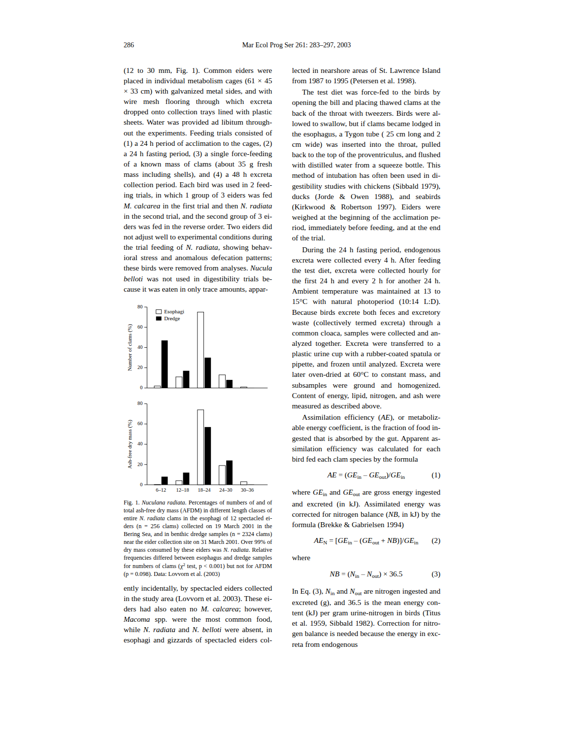286
Mar Ecol Prog Ser 261: 283–297, 2003
(12 to 30 mm, Fig. 1). Common eiders were placed in individual metabolism cages (61 × 45 × 33 cm) with galvanized metal sides, and with wire mesh flooring through which excreta dropped onto collection trays lined with plastic sheets. Water was provided ad libitum throughout the experiments. Feeding trials consisted of (1) a 24 h period of acclimation to the cages, (2) a 24 h fasting period, (3) a single force-feeding of a known mass of clams (about 35 g fresh mass including shells), and (4) a 48 h excreta collection period. Each bird was used in 2 feeding trials, in which 1 group of 3 eiders was fed M. calcarea in the first trial and then N. radiata in the second trial, and the second group of 3 eiders was fed in the reverse order. Two eiders did not adjust well to experimental conditions during the trial feeding of N. radiata, showing behavioral stress and anomalous defecation patterns; these birds were removed from analyses. Nucula belloti was not used in digestibility trials because it was eaten in only trace amounts, appar-
0 20 40 60 80 Number of clams (%) Esophagi Dredge 0 20 40 60 80 Ash-free dry mass (%) 6–12 12–18 18–24 24–30 30–36 Length class (mm)
Fig. 1. Nuculana radiata. Percentages of numbers of and of total ash-free dry mass (AFDM) in different length classes of entire N. radiata clams in the esophagi of 12 spectacled eiders (n = 256 clams) collected on 19 March 2001 in the Bering Sea, and in benthic dredge samples (n = 2324 clams) near the eider collection site on 31 March 2001. Over 99% of dry mass consumed by these eiders was N. radiata. Relative frequencies differed between esophagus and dredge samples for numbers of clams (χ2 test, p < 0.001) but not for AFDM (p = 0.098). Data: Lovvorn et al. (2003)
ently incidentally, by spectacled eiders collected in the study area (Lovvorn et al. 2003). These eiders had also eaten no M. calcarea; however, Macoma spp. were the most common food, while N. radiata and N. belloti were absent, in esophagi and gizzards of spectacled eiders collected in nearshore areas of St. Lawrence Island from 1987 to 1995 (Petersen et al. 1998).
The test diet was force-fed to the birds by opening the bill and placing thawed clams at the back of the throat with tweezers. Birds were allowed to swallow, but if clams became lodged in the esophagus, a Tygon tube ( 25 cm long and 2 cm wide) was inserted into the throat, pulled back to the top of the proventriculus, and flushed with distilled water from a squeeze bottle. This method of intubation has often been used in digestibility studies with chickens (Sibbald 1979), ducks (Jorde & Owen 1988), and seabirds (Kirkwood & Robertson 1997). Eiders were weighed at the beginning of the acclimation period, immediately before feeding, and at the end of the trial.
During the 24 h fasting period, endogenous excreta were collected every 4 h. After feeding the test diet, excreta were collected hourly for the first 24 h and every 2 h for another 24 h. Ambient temperature was maintained at 13 to 15°C with natural photoperiod (10:14 L:D). Because birds excrete both feces and excretory waste (collectively termed excreta) through a common cloaca, samples were collected and analyzed together. Excreta were transferred to a plastic urine cup with a rubber-coated spatula or pipette, and frozen until analyzed. Excreta were later oven-dried at 60°C to constant mass, and subsamples were ground and homogenized. Content of energy, lipid, nitrogen, and ash were measured as described above.
Assimilation efficiency (AE), or metabolizable energy coefficient, is the fraction of food ingested that is absorbed by the gut. Apparent assimilation efficiency was calculated for each bird fed each clam species by the formula
AE = (GEin – GEout) /GEin(1)
where GEin and GEout are gross energy ingested and excreted (in kJ). Assimilated energy was corrected for nitrogen balance (NB, in kJ) by the formula (Brekke & Gabrielsen 1994)
AEN = [GEin – (GEout + NB)]/GEin(2)
where
NB = (Nin – Nout) × 36.5(3)
In Eq. (3), Nin and Nout are nitrogen ingested and excreted (g), and 36.5 is the mean energy content (kJ) per gram urine-nitrogen in birds (Titus et al. 1959, Sibbald 1982). Correction for nitrogen balance is needed because the energy in excreta from endogenous